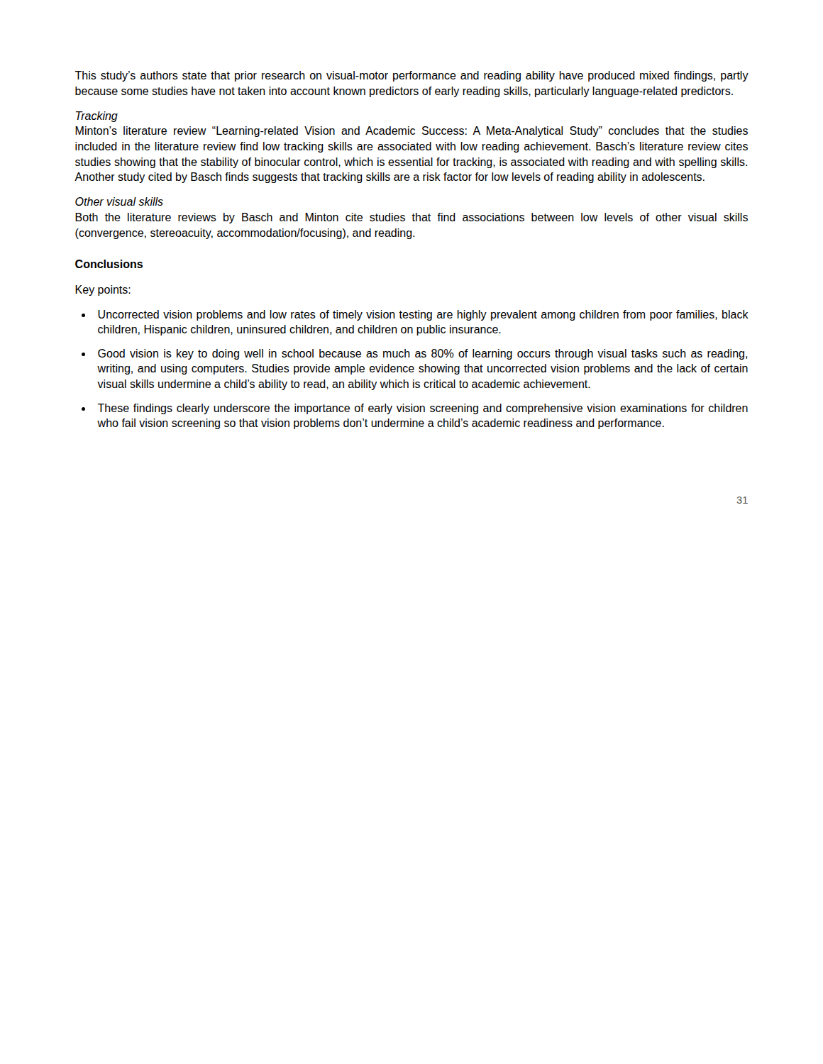This study’s authors state that prior research on visual-motor performance and reading ability have produced mixed findings, partly because some studies have not taken into account known predictors of early reading skills, particularly language-related predictors.
Tracking
Minton’s literature review “Learning-related Vision and Academic Success: A Meta-Analytical Study” concludes that the studies included in the literature review find low tracking skills are associated with low reading achievement. Basch’s literature review cites studies showing that the stability of binocular control, which is essential for tracking, is associated with reading and with spelling skills. Another study cited by Basch finds suggests that tracking skills are a risk factor for low levels of reading ability in adolescents.
Other visual skills
Both the literature reviews by Basch and Minton cite studies that find associations between low levels of other visual skills (convergence, stereoacuity, accommodation/focusing), and reading.
Conclusions
Key points:
Uncorrected vision problems and low rates of timely vision testing are highly prevalent among children from poor families, black children, Hispanic children, uninsured children, and children on public insurance.
Good vision is key to doing well in school because as much as 80% of learning occurs through visual tasks such as reading, writing, and using computers. Studies provide ample evidence showing that uncorrected vision problems and the lack of certain visual skills undermine a child’s ability to read, an ability which is critical to academic achievement.
These findings clearly underscore the importance of early vision screening and comprehensive vision examinations for children who fail vision screening so that vision problems don’t undermine a child’s academic readiness and performance.
31